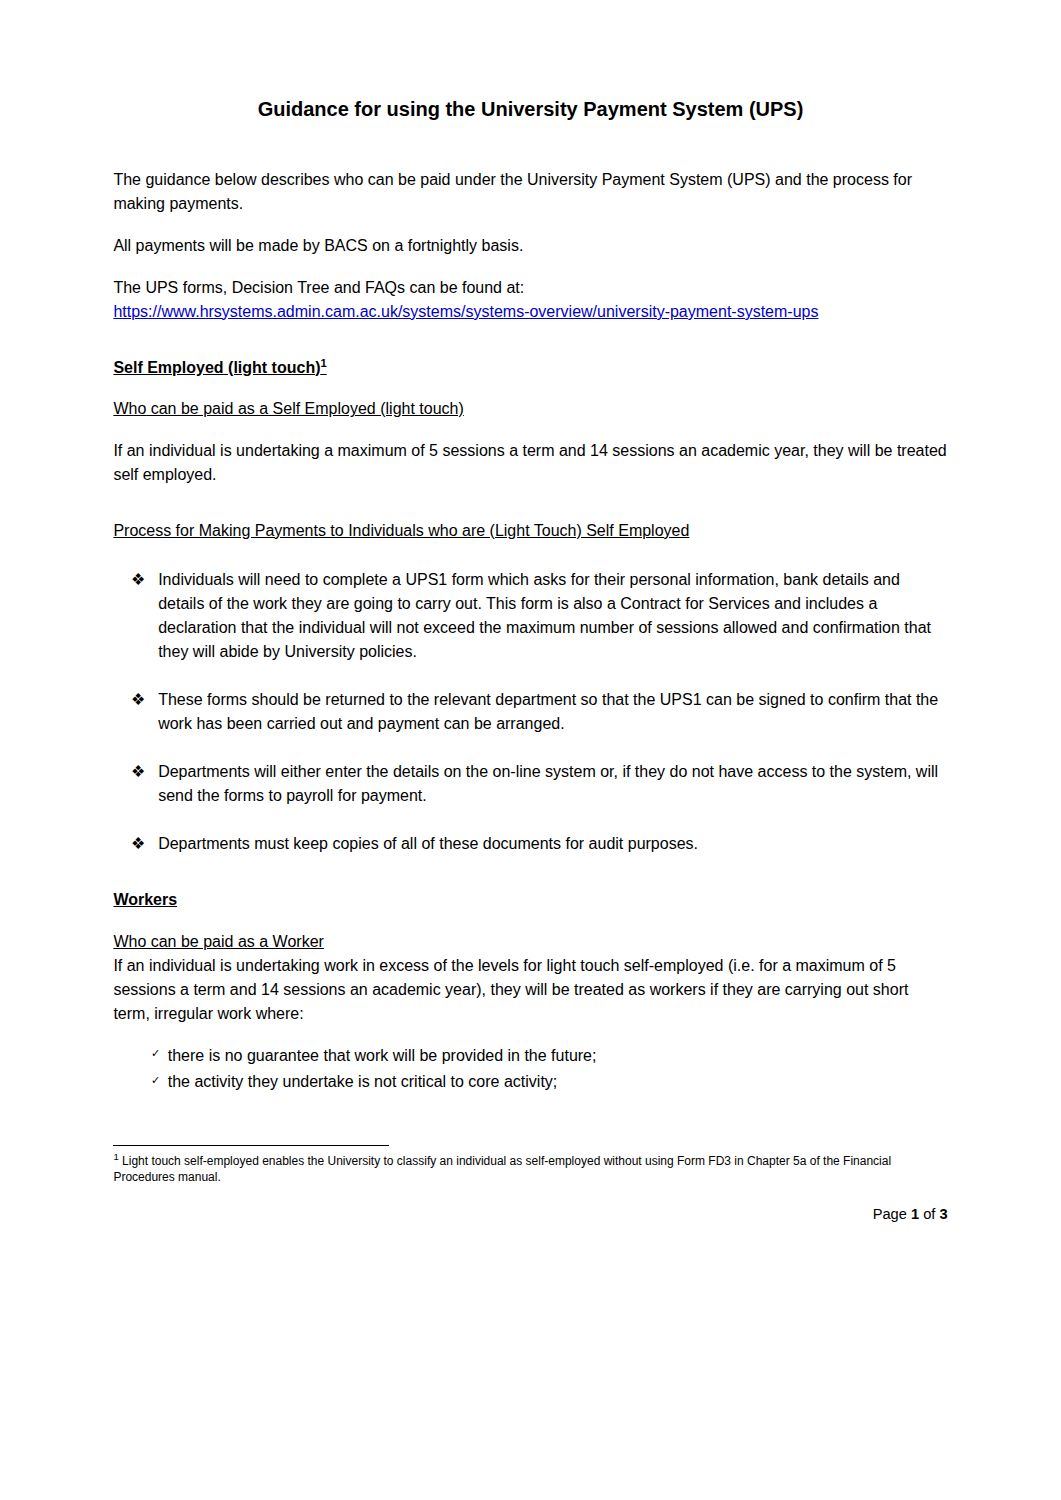Guidance for using the University Payment System (UPS)
The guidance below describes who can be paid under the University Payment System (UPS) and the process for making payments.
All payments will be made by BACS on a fortnightly basis.
The UPS forms, Decision Tree and FAQs can be found at:
https://www.hrsystems.admin.cam.ac.uk/systems/systems-overview/university-payment-system-ups
Self Employed (light touch)1
Who can be paid as a Self Employed (light touch)
If an individual is undertaking a maximum of 5 sessions a term and 14 sessions an academic year, they will be treated self employed.
Process for Making Payments to Individuals who are (Light Touch) Self Employed
Individuals will need to complete a UPS1 form which asks for their personal information, bank details and details of the work they are going to carry out. This form is also a Contract for Services and includes a declaration that the individual will not exceed the maximum number of sessions allowed and confirmation that they will abide by University policies.
These forms should be returned to the relevant department so that the UPS1 can be signed to confirm that the work has been carried out and payment can be arranged.
Departments will either enter the details on the on-line system or, if they do not have access to the system, will send the forms to payroll for payment.
Departments must keep copies of all of these documents for audit purposes.
Workers
Who can be paid as a Worker
If an individual is undertaking work in excess of the levels for light touch self-employed (i.e. for a maximum of 5 sessions a term and 14 sessions an academic year), they will be treated as workers if they are carrying out short term, irregular work where:
there is no guarantee that work will be provided in the future;
the activity they undertake is not critical to core activity;
1 Light touch self-employed enables the University to classify an individual as self-employed without using Form FD3 in Chapter 5a of the Financial Procedures manual.
Page 1 of 3